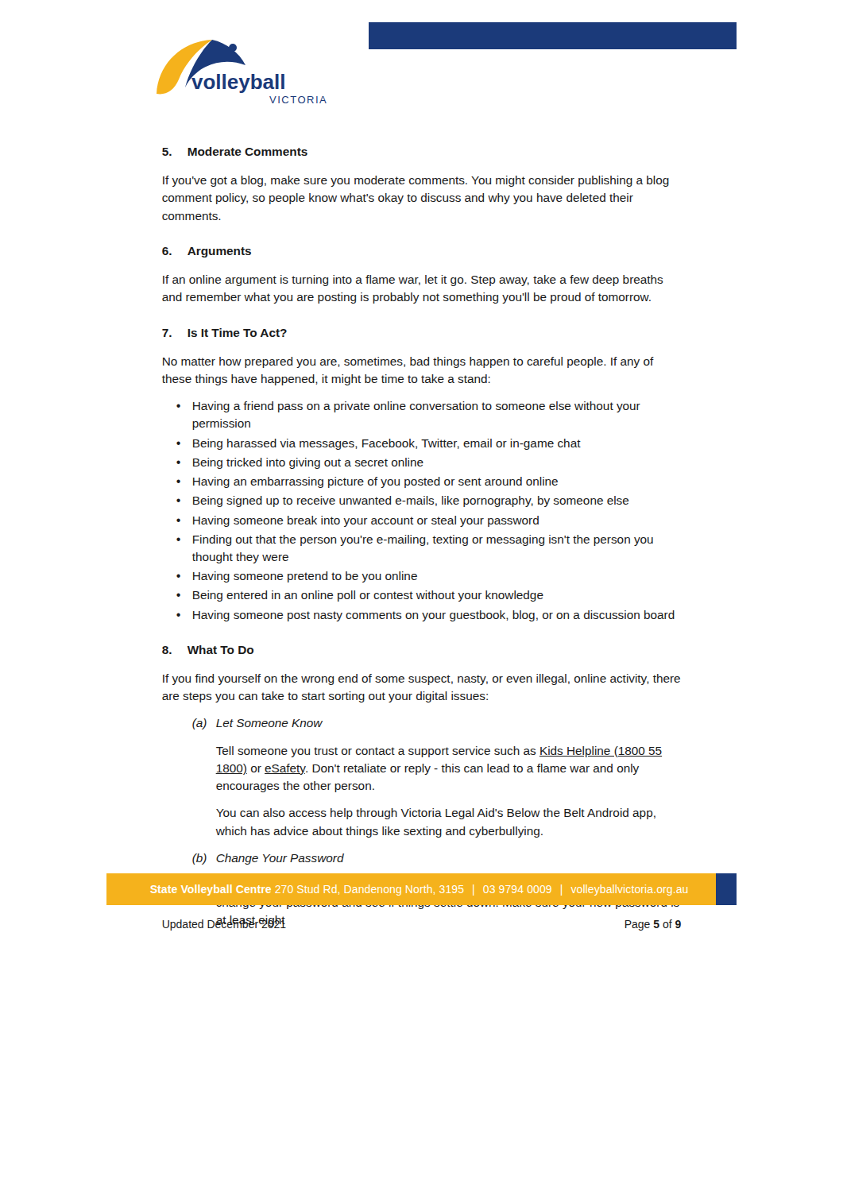volleyball VICTORIA
5. Moderate Comments
If you've got a blog, make sure you moderate comments. You might consider publishing a blog comment policy, so people know what's okay to discuss and why you have deleted their comments.
6. Arguments
If an online argument is turning into a flame war, let it go. Step away, take a few deep breaths and remember what you are posting is probably not something you'll be proud of tomorrow.
7. Is It Time To Act?
No matter how prepared you are, sometimes, bad things happen to careful people. If any of these things have happened, it might be time to take a stand:
Having a friend pass on a private online conversation to someone else without your permission
Being harassed via messages, Facebook, Twitter, email or in-game chat
Being tricked into giving out a secret online
Having an embarrassing picture of you posted or sent around online
Being signed up to receive unwanted e-mails, like pornography, by someone else
Having someone break into your account or steal your password
Finding out that the person you're e-mailing, texting or messaging isn't the person you thought they were
Having someone pretend to be you online
Being entered in an online poll or contest without your knowledge
Having someone post nasty comments on your guestbook, blog, or on a discussion board
8. What To Do
If you find yourself on the wrong end of some suspect, nasty, or even illegal, online activity, there are steps you can take to start sorting out your digital issues:
(a) Let Someone Know
Tell someone you trust or contact a support service such as Kids Helpline (1800 55 1800) or eSafety. Don't retaliate or reply - this can lead to a flame war and only encourages the other person.
You can also access help through Victoria Legal Aid's Below the Belt Android app, which has advice about things like sexting and cyberbullying.
(b) Change Your Password
If you think someone has been accessing your email or social media accounts, change your password and see if things settle down. Make sure your new password is at least eight
State Volleyball Centre 270 Stud Rd, Dandenong North, 3195 | 03 9794 0009 | volleyballvictoria.org.au
Updated December 2021
Page 5 of 9